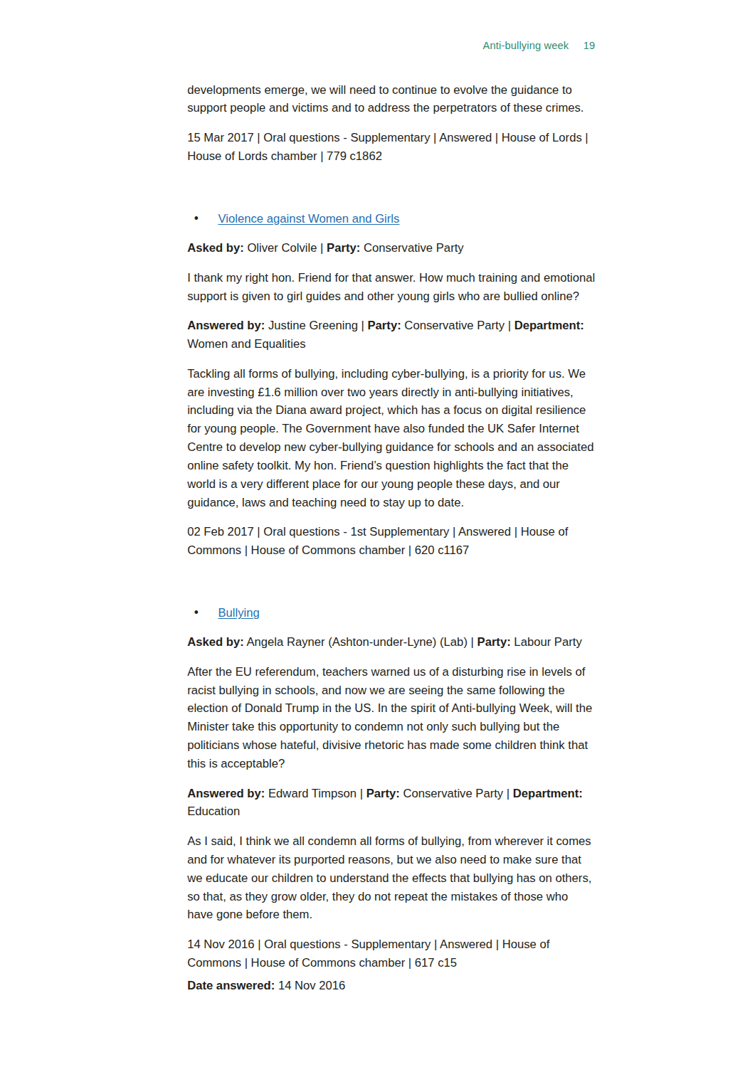Anti-bullying week 19
developments emerge, we will need to continue to evolve the guidance to support people and victims and to address the perpetrators of these crimes.
15 Mar 2017 | Oral questions - Supplementary | Answered | House of Lords | House of Lords chamber | 779 c1862
Violence against Women and Girls
Asked by: Oliver Colvile | Party: Conservative Party
I thank my right hon. Friend for that answer. How much training and emotional support is given to girl guides and other young girls who are bullied online?
Answered by: Justine Greening | Party: Conservative Party | Department: Women and Equalities
Tackling all forms of bullying, including cyber-bullying, is a priority for us. We are investing £1.6 million over two years directly in anti-bullying initiatives, including via the Diana award project, which has a focus on digital resilience for young people. The Government have also funded the UK Safer Internet Centre to develop new cyber-bullying guidance for schools and an associated online safety toolkit. My hon. Friend’s question highlights the fact that the world is a very different place for our young people these days, and our guidance, laws and teaching need to stay up to date.
02 Feb 2017 | Oral questions - 1st Supplementary | Answered | House of Commons | House of Commons chamber | 620 c1167
Bullying
Asked by: Angela Rayner (Ashton-under-Lyne) (Lab) | Party: Labour Party
After the EU referendum, teachers warned us of a disturbing rise in levels of racist bullying in schools, and now we are seeing the same following the election of Donald Trump in the US. In the spirit of Anti-bullying Week, will the Minister take this opportunity to condemn not only such bullying but the politicians whose hateful, divisive rhetoric has made some children think that this is acceptable?
Answered by: Edward Timpson | Party: Conservative Party | Department: Education
As I said, I think we all condemn all forms of bullying, from wherever it comes and for whatever its purported reasons, but we also need to make sure that we educate our children to understand the effects that bullying has on others, so that, as they grow older, they do not repeat the mistakes of those who have gone before them.
14 Nov 2016 | Oral questions - Supplementary | Answered | House of Commons | House of Commons chamber | 617 c15
Date answered: 14 Nov 2016